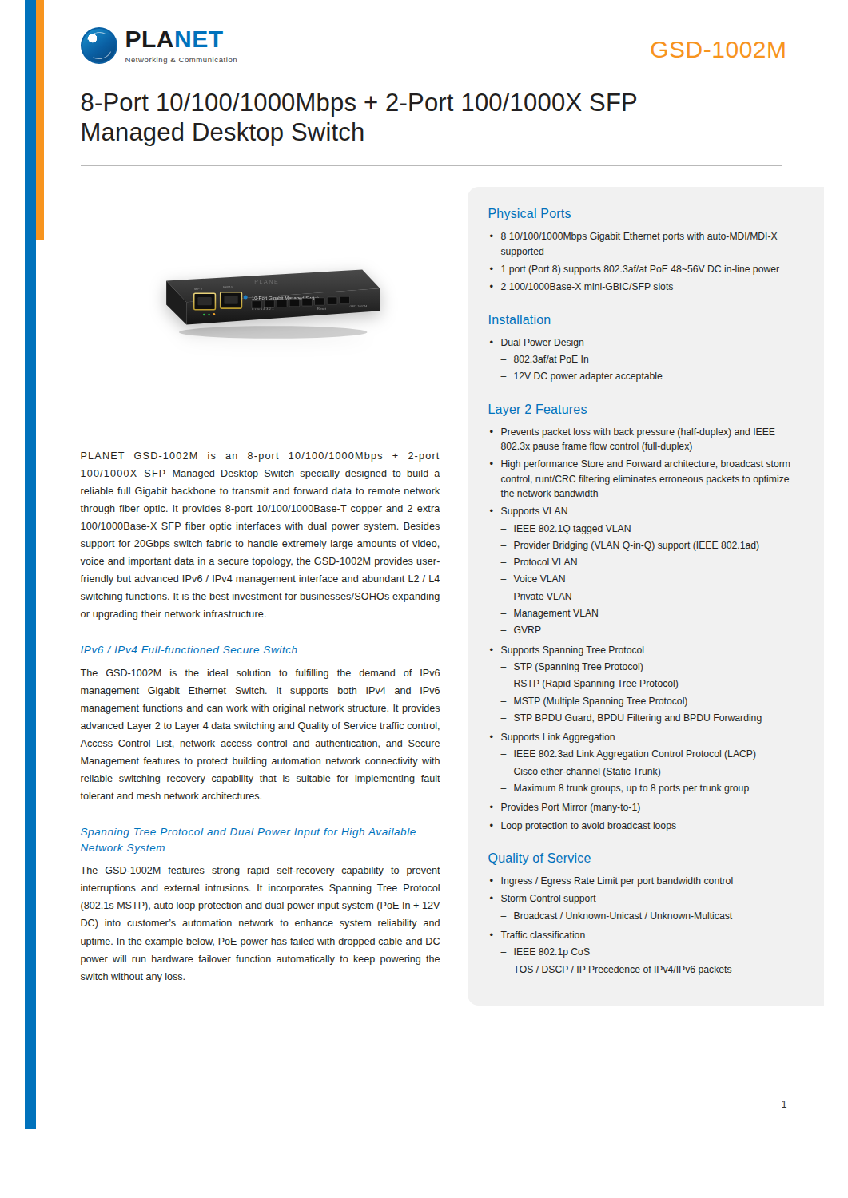PLANET
Networking & Communication
GSD-1002M
8-Port 10/100/1000Mbps + 2-Port 100/1000X SFP
Managed Desktop Switch
PLANET 10-Port Gigabit Managed Switch 8 7 6 5 4 3 2 1 Reset GSD-1002M SFP 9 SFP 10
PLANET GSD-1002M is an 8-port 10/100/1000Mbps + 2-port 100/1000X SFP Managed Desktop Switch specially designed to build a reliable full Gigabit backbone to transmit and forward data to remote network through fiber optic. It provides 8-port 10/100/1000Base-T copper and 2 extra 100/1000Base-X SFP fiber optic interfaces with dual power system. Besides support for 20Gbps switch fabric to handle extremely large amounts of video, voice and important data in a secure topology, the GSD-1002M provides user-friendly but advanced IPv6 / IPv4 management interface and abundant L2 / L4 switching functions. It is the best investment for businesses/SOHOs expanding or upgrading their network infrastructure.
IPv6 / IPv4 Full-functioned Secure Switch
The GSD-1002M is the ideal solution to fulfilling the demand of IPv6 management Gigabit Ethernet Switch. It supports both IPv4 and IPv6 management functions and can work with original network structure. It provides advanced Layer 2 to Layer 4 data switching and Quality of Service traffic control, Access Control List, network access control and authentication, and Secure Management features to protect building automation network connectivity with reliable switching recovery capability that is suitable for implementing fault tolerant and mesh network architectures.
Spanning Tree Protocol and Dual Power Input for High Available Network System
The GSD-1002M features strong rapid self-recovery capability to prevent interruptions and external intrusions. It incorporates Spanning Tree Protocol (802.1s MSTP), auto loop protection and dual power input system (PoE In + 12V DC) into customer’s automation network to enhance system reliability and uptime. In the example below, PoE power has failed with dropped cable and DC power will run hardware failover function automatically to keep powering the switch without any loss.
Physical Ports
8 10/100/1000Mbps Gigabit Ethernet ports with auto-MDI/MDI-X supported
1 port (Port 8) supports 802.3af/at PoE 48~56V DC in-line power
2 100/1000Base-X mini-GBIC/SFP slots
Installation
Dual Power Design
802.3af/at PoE In
12V DC power adapter acceptable
Layer 2 Features
Prevents packet loss with back pressure (half-duplex) and IEEE 802.3x pause frame flow control (full-duplex)
High performance Store and Forward architecture, broadcast storm control, runt/CRC filtering eliminates erroneous packets to optimize the network bandwidth
Supports VLAN
IEEE 802.1Q tagged VLAN
Provider Bridging (VLAN Q-in-Q) support (IEEE 802.1ad)
Protocol VLAN
Voice VLAN
Private VLAN
Management VLAN
GVRP
Supports Spanning Tree Protocol
STP (Spanning Tree Protocol)
RSTP (Rapid Spanning Tree Protocol)
MSTP (Multiple Spanning Tree Protocol)
STP BPDU Guard, BPDU Filtering and BPDU Forwarding
Supports Link Aggregation
IEEE 802.3ad Link Aggregation Control Protocol (LACP)
Cisco ether-channel (Static Trunk)
Maximum 8 trunk groups, up to 8 ports per trunk group
Provides Port Mirror (many-to-1)
Loop protection to avoid broadcast loops
Quality of Service
Ingress / Egress Rate Limit per port bandwidth control
Storm Control support
Broadcast / Unknown-Unicast / Unknown-Multicast
Traffic classification
IEEE 802.1p CoS
TOS / DSCP / IP Precedence of IPv4/IPv6 packets
1